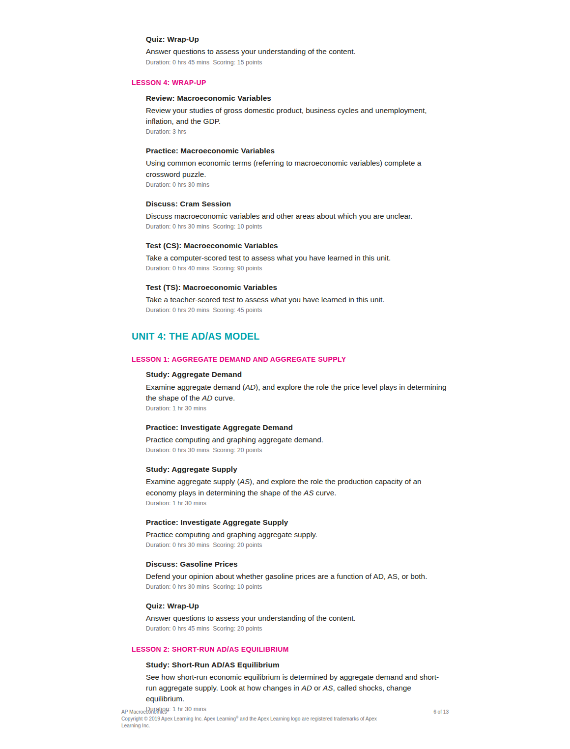Quiz: Wrap-Up
Answer questions to assess your understanding of the content.
Duration: 0 hrs 45 mins Scoring: 15 points
Lesson 4: Wrap-Up
Review: Macroeconomic Variables
Review your studies of gross domestic product, business cycles and unemployment, inflation, and the GDP.
Duration: 3 hrs
Practice: Macroeconomic Variables
Using common economic terms (referring to macroeconomic variables) complete a crossword puzzle.
Duration: 0 hrs 30 mins
Discuss: Cram Session
Discuss macroeconomic variables and other areas about which you are unclear.
Duration: 0 hrs 30 mins Scoring: 10 points
Test (CS): Macroeconomic Variables
Take a computer-scored test to assess what you have learned in this unit.
Duration: 0 hrs 40 mins Scoring: 90 points
Test (TS): Macroeconomic Variables
Take a teacher-scored test to assess what you have learned in this unit.
Duration: 0 hrs 20 mins Scoring: 45 points
Unit 4: The AD/AS Model
Lesson 1: Aggregate Demand and Aggregate Supply
Study: Aggregate Demand
Examine aggregate demand (AD), and explore the role the price level plays in determining the shape of the AD curve.
Duration: 1 hr 30 mins
Practice: Investigate Aggregate Demand
Practice computing and graphing aggregate demand.
Duration: 0 hrs 30 mins Scoring: 20 points
Study: Aggregate Supply
Examine aggregate supply (AS), and explore the role the production capacity of an economy plays in determining the shape of the AS curve.
Duration: 1 hr 30 mins
Practice: Investigate Aggregate Supply
Practice computing and graphing aggregate supply.
Duration: 0 hrs 30 mins Scoring: 20 points
Discuss: Gasoline Prices
Defend your opinion about whether gasoline prices are a function of AD, AS, or both.
Duration: 0 hrs 30 mins Scoring: 10 points
Quiz: Wrap-Up
Answer questions to assess your understanding of the content.
Duration: 0 hrs 45 mins Scoring: 20 points
Lesson 2: Short-Run AD/AS Equilibrium
Study: Short-Run AD/AS Equilibrium
See how short-run economic equilibrium is determined by aggregate demand and short-run aggregate supply. Look at how changes in AD or AS, called shocks, change equilibrium.
Duration: 1 hr 30 mins
AP Macroeconomics* Copyright © 2019 Apex Learning Inc. Apex Learning® and the Apex Learning logo are registered trademarks of Apex Learning Inc.
6 of 13